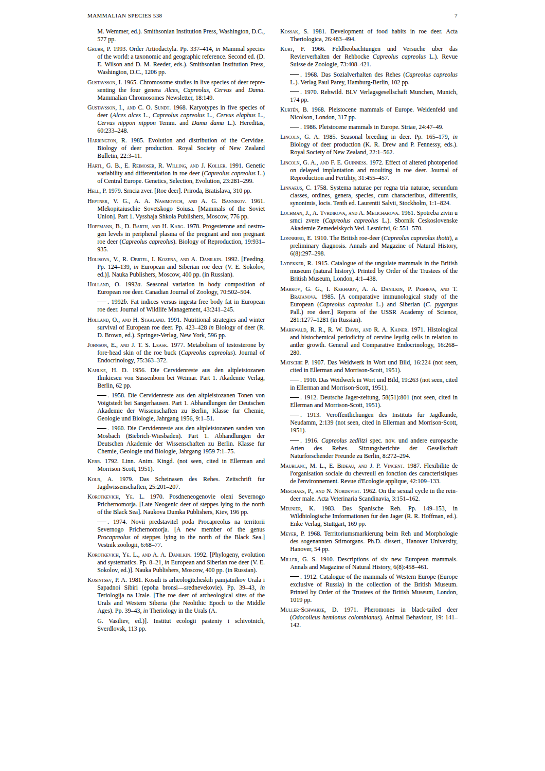MAMMALIAN SPECIES 538 7
M. Wemmer, ed.). Smithsonian Institution Press, Washington, D.C., 577 pp.
Grubb, P. 1993. Order Artiodactyla. Pp. 337–414, in Mammal species of the world: a taxonomic and geographic reference. Second ed. (D. E. Wilson and D. M. Reeder, eds.). Smithsonian Institution Press, Washington, D.C., 1206 pp.
Gustavsson, I. 1965. Chromosome studies in live species of deer representing the four genera Alces, Capreolus, Cervus and Dama. Mammalian Chromosomes Newsletter, 18:149.
Gustavsson, I., and C. O. Sundt. 1968. Karyotypes in five species of deer (Alces alces L., Capreolus capreolus L., Cervus elaphus L., Cervus nippon nippon Temm. and Dama dama L.). Hereditas, 60:233–248.
Harrington, R. 1985. Evolution and distribution of the Cervidae. Biology of deer production. Royal Society of New Zealand Bulletin, 22:3–11.
Hartl, G. B., E. Reimoser, R. Willing, and J. Koller. 1991. Genetic variability and differentiation in roe deer (Capreolus capreolus L.) of Central Europe. Genetics, Selection, Evolution, 23:281–299.
Hell, P. 1979. Srncia zver. [Roe deer]. Priroda, Bratislava, 310 pp.
Heptner, V. G., A. A. Nasimovich, and A. G. Bannikov. 1961. Mlekopitaiuschie Sovetskogo Soiusa. [Mammals of the Soviet Union]. Part 1. Vysshaja Shkola Publishers, Moscow, 776 pp.
Hoffmann, B., D. Barth, and H. Karg. 1978. Progesterone and oestrogen levels in peripheral plasma of the pregnant and non pregnant roe deer (Capreolus capreolus). Biology of Reproduction, 19:931–935.
Holisova, V., R. Obrtel, I. Kozena, and A. Danilkin. 1992. [Feeding. Pp. 124–139, in European and Siberian roe deer (V. E. Sokolov, ed.)]. Nauka Publishers, Moscow, 400 pp. (in Russian).
Holland, O. 1992a. Seasonal variation in body composition of European roe deer. Canadian Journal of Zoology, 70:502–504.
. 1992b. Fat indices versus ingesta-free body fat in European roe deer. Journal of Wildlife Management, 43:241–245.
Holland, O., and H. Staaland. 1991. Nutritional strategies and winter survival of European roe deer. Pp. 423–428 in Biology of deer (R. D. Brown, ed.). Springer-Verlag, New York, 596 pp.
Johnson, E., and J. T. S. Leask. 1977. Metabolism of testosterone by fore-head skin of the roe buck (Capreolus capreolus). Journal of Endocrinology, 75:363–372.
Kahlke, H. D. 1956. Die Cervidenreste aus den altpleistozanen Ilmkiesen von Sussenborn bei Weimar. Part 1. Akademie Verlag, Berlin, 62 pp.
. 1958. Die Cervidenreste aus den altpleistozanen Tonen von Voigtstedt bei Sangerhausen. Part 1. Abhandlungen der Deutschen Akademie der Wissenschaften zu Berlin, Klasse fur Chemie, Geologie und Biologie, Jahrgang 1956, 9:1–51.
. 1960. Die Cervidenreste aus den altpleistozanen sanden von Mosbach (Biebrich-Wiesbaden). Part 1. Abhandlungen der Deutschen Akademie der Wissenschaften zu Berlin. Klasse fur Chemie, Geologie und Biologie, Jahrgang 1959 7:1–75.
Kerr. 1792. Linn. Anim. Kingd. (not seen, cited in Ellerman and Morrison-Scott, 1951).
Kolb, A. 1979. Das Scheinasen des Rehes. Zeitschrift fur Jagdwissenschaften, 25:201–207.
Korotkevich, Ye. L. 1970. Posdneneogenovie oleni Severnogo Prichernomorja. [Late Neogenic deer of steppes lying to the north of the Black Sea]. Naukova Dumka Publishers, Kiev, 196 pp.
. 1974. Novii predstavitel poda Procapreolus na territorii Severnogo Prichernomorja. [A new member of the genus Procapreolus of steppes lying to the north of the Black Sea.] Vestnik zoologii, 6:68–77.
Korotkevich, Ye. L., and A. A. Danilkin. 1992. [Phylogeny, evolution and systematics. Pp. 8–21, in European and Siberian roe deer (V. E. Sokolov, ed.)]. Nauka Publishers, Moscow, 400 pp. (in Russian).
Kosintsev, P. A. 1981. Kosuli is arheologitcheskih pamjatnikov Urala i Sapadnoi Sibiri (epoha bronsi—srednevekovie). Pp. 39–43, in Teriologija na Urale. [The roe deer of archeological sites of the Urals and Western Siberia (the Neolithic Epoch to the Middle Ages). Pp. 39–43, in Theriology in the Urals (A.
G. Vasiliev, ed.)]. Institut ecologii pasteniy i schivotnich, Sverdlovsk, 113 pp.
Kossak, S. 1981. Development of food habits in roe deer. Acta Theriologica, 26:483–494.
Kurt, F. 1966. Feldbeobachtungen und Versuche uber das Revierverhalten der Rehbocke Capreolus capreolus L.). Revue Suisse de Zoologie, 73:408–421.
. 1968. Das Sozialverhalten des Rehes (Capreolus capreolus L.). Verlag Paul Parey, Hamburg-Berlin, 102 pp.
. 1970. Rehwild. BLV Verlagsgesellschaft Munchen, Munich, 174 pp.
Kurtén, B. 1968. Pleistocene mammals of Europe. Weidenfeld und Nicolson, London, 317 pp.
. 1986. Pleistocene mammals in Europe. Striae, 24:47–49.
Lincoln, G. A. 1985. Seasonal breeding in deer. Pp. 165–179, in Biology of deer production (K. R. Drew and P. Fennessy, eds.). Royal Society of New Zealand, 22:1–562.
Lincoln, G. A., and F. E. Guinness. 1972. Effect of altered photoperiod on delayed implantation and moulting in roe deer. Journal of Reproduction and Fertility, 31:455–457.
Linnaeus, C. 1758. Systema naturae per regna tria naturae, secundum classes, ordines, genera, species, cum characteribus, differentiis, synonimis, locis. Tenth ed. Laurentii Salvii, Stockholm, 1:1–824.
Lochman, J., A. Tvrdikova, and A. Melicharova. 1961. Spotreba zivin u srnci zvere (Capreolus capreolus L.). Sbornik Ceskoslovenske Akademie Zemedelskych Ved. Lesnictvi, 6: 551–570.
Lonnberg, E. 1910. The British roe-deer (Capreolus capreolus thotti), a preliminary diagnosis. Annals and Magazine of Natural History, 6(8):297–298.
Lydekker, R. 1915. Catalogue of the ungulate mammals in the British museum (natural history). Printed by Order of the Trustees of the British Museum, London, 4:1–438.
Markov, G. G., I. Kekhaiov, A. A. Danilkin, P. Pesheva, and T. Bratanova. 1985. [A comparative immunological study of the European (Capreolus capreolus L.) and Siberian (C. pygargus Pall.) roe deer.] Reports of the USSR Academy of Science, 281:1277–1281 (in Russian).
Markwald, R. R., R. W. Davis, and R. A. Kainer. 1971. Histological and histochemical periodicity of cervine leydig cells in relation to antler growth. General and Comparative Endocrinology, 16:268–280.
Matschie P. 1907. Das Weidwerk in Wort und Bild, 16:224 (not seen, cited in Ellerman and Morrison-Scott, 1951).
. 1910. Das Weidwerk in Wort und Bild, 19:263 (not seen, cited in Ellerman and Morrison-Scott, 1951).
. 1912. Deutsche Jager-zeitung, 58(51):801 (not seen, cited in Ellerman and Morrison-Scott, 1951).
. 1913. Veroffentlichungen des Instituts fur Jagdkunde, Neudamm, 2:139 (not seen, cited in Ellerman and Morrison-Scott, 1951).
. 1916. Capreolus zedlitzi spec. nov. und andere europasche Arten des Rehes. Sitzungsberichte der Gesellschaft Naturforschender Freunde zu Berlin, 8:272–294.
Maublanc, M. L., E. Bideau, and J. P. Vincent. 1987. Flexibilite de l'organisation sociale du chevreuil en fonction des caracteristiques de l'environnement. Revue d'Ecologie applique, 42:109–133.
Meschaks, P., and N. Nordkvist. 1962. On the sexual cycle in the reindeer male. Acta Veterinaria Scandinavia, 3:151–162.
Meunier, K. 1983. Das Spanische Reh. Pp. 149–153, in Wildbiologische Imformationen fur den Jager (R. R. Hoffman, ed.). Enke Verlag, Stuttgart, 169 pp.
Meyer, P. 1968. Territoriumsmarkierung beim Reh und Morphologie des sogenannten Stirnorgans. Ph.D. dissert., Hanover University, Hanover, 54 pp.
Miller, G. S. 1910. Descriptions of six new European mammals. Annals and Magazine of Natural History, 6(8):458–461.
. 1912. Catalogue of the mammals of Western Europe (Europe exclusive of Russia) in the collection of the British Museum. Printed by Order of the Trustees of the British Museum, London, 1019 pp.
Muller-Schwarze, D. 1971. Pheromones in black-tailed deer (Odocoileus hemionus colombianus). Animal Behaviour, 19: 141–142.